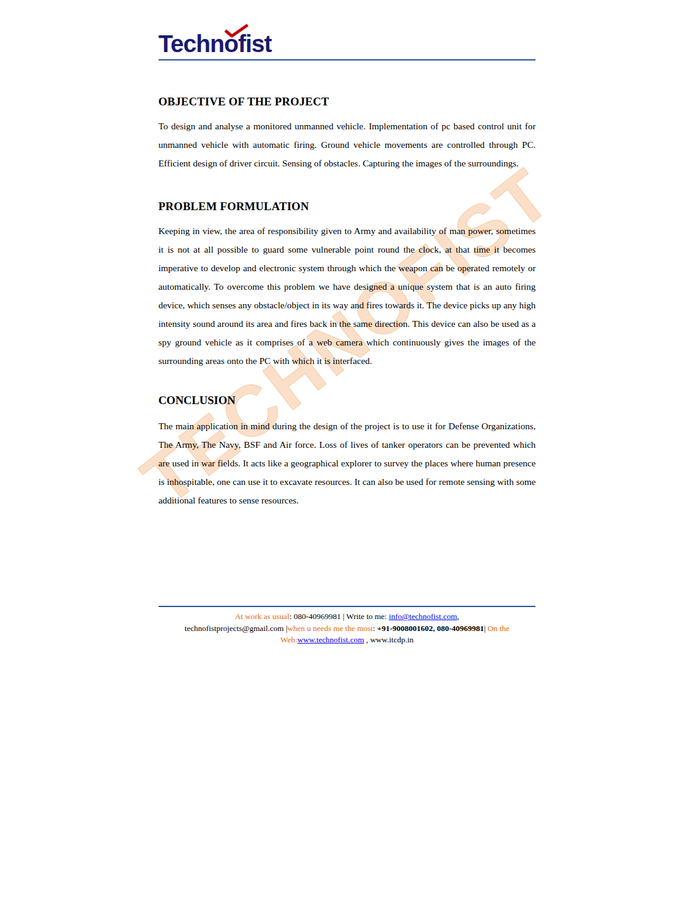TECHNOFIST
Technofist
OBJECTIVE OF THE PROJECT
To design and analyse a monitored unmanned vehicle. Implementation of pc based control unit for unmanned vehicle with automatic firing. Ground vehicle movements are controlled through PC. Efficient design of driver circuit. Sensing of obstacles. Capturing the images of the surroundings.
PROBLEM FORMULATION
Keeping in view, the area of responsibility given to Army and availability of man power, sometimes it is not at all possible to guard some vulnerable point round the clock, at that time it becomes imperative to develop and electronic system through which the weapon can be operated remotely or automatically. To overcome this problem we have designed a unique system that is an auto firing device, which senses any obstacle/object in its way and fires towards it. The device picks up any high intensity sound around its area and fires back in the same direction. This device can also be used as a spy ground vehicle as it comprises of a web camera which continuously gives the images of the surrounding areas onto the PC with which it is interfaced.
CONCLUSION
The main application in mind during the design of the project is to use it for Defense Organizations, The Army, The Navy, BSF and Air force. Loss of lives of tanker operators can be prevented which are used in war fields. It acts like a geographical explorer to survey the places where human presence is inhospitable, one can use it to excavate resources. It can also be used for remote sensing with some additional features to sense resources.
At work as usual: 080-40969981 | Write to me: info@technofist.com,
technofistprojects@gmail.com |when u needs me the most: +91-9008001602, 080-40969981| On the Web: www.technofist.com , www.itcdp.in